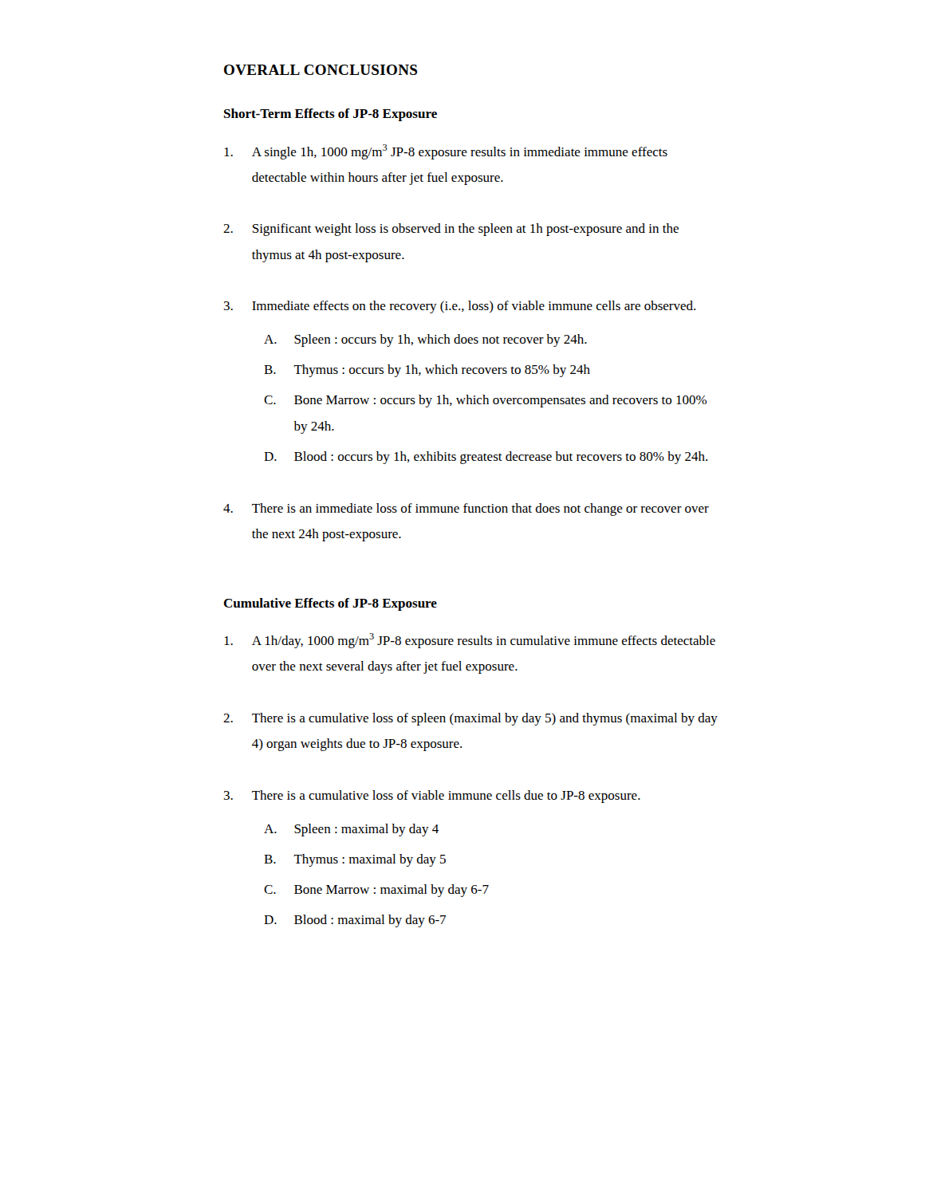OVERALL CONCLUSIONS
Short-Term Effects of JP-8 Exposure
A single 1h, 1000 mg/m3 JP-8 exposure results in immediate immune effects detectable within hours after jet fuel exposure.
Significant weight loss is observed in the spleen at 1h post-exposure and in the thymus at 4h post-exposure.
Immediate effects on the recovery (i.e., loss) of viable immune cells are observed.
Spleen : occurs by 1h, which does not recover by 24h.
Thymus : occurs by 1h, which recovers to 85% by 24h
Bone Marrow : occurs by 1h, which overcompensates and recovers to 100% by 24h.
Blood : occurs by 1h, exhibits greatest decrease but recovers to 80% by 24h.
There is an immediate loss of immune function that does not change or recover over the next 24h post-exposure.
Cumulative Effects of JP-8 Exposure
A 1h/day, 1000 mg/m3 JP-8 exposure results in cumulative immune effects detectable over the next several days after jet fuel exposure.
There is a cumulative loss of spleen (maximal by day 5) and thymus (maximal by day 4) organ weights due to JP-8 exposure.
There is a cumulative loss of viable immune cells due to JP-8 exposure.
Spleen : maximal by day 4
Thymus : maximal by day 5
Bone Marrow : maximal by day 6-7
Blood : maximal by day 6-7